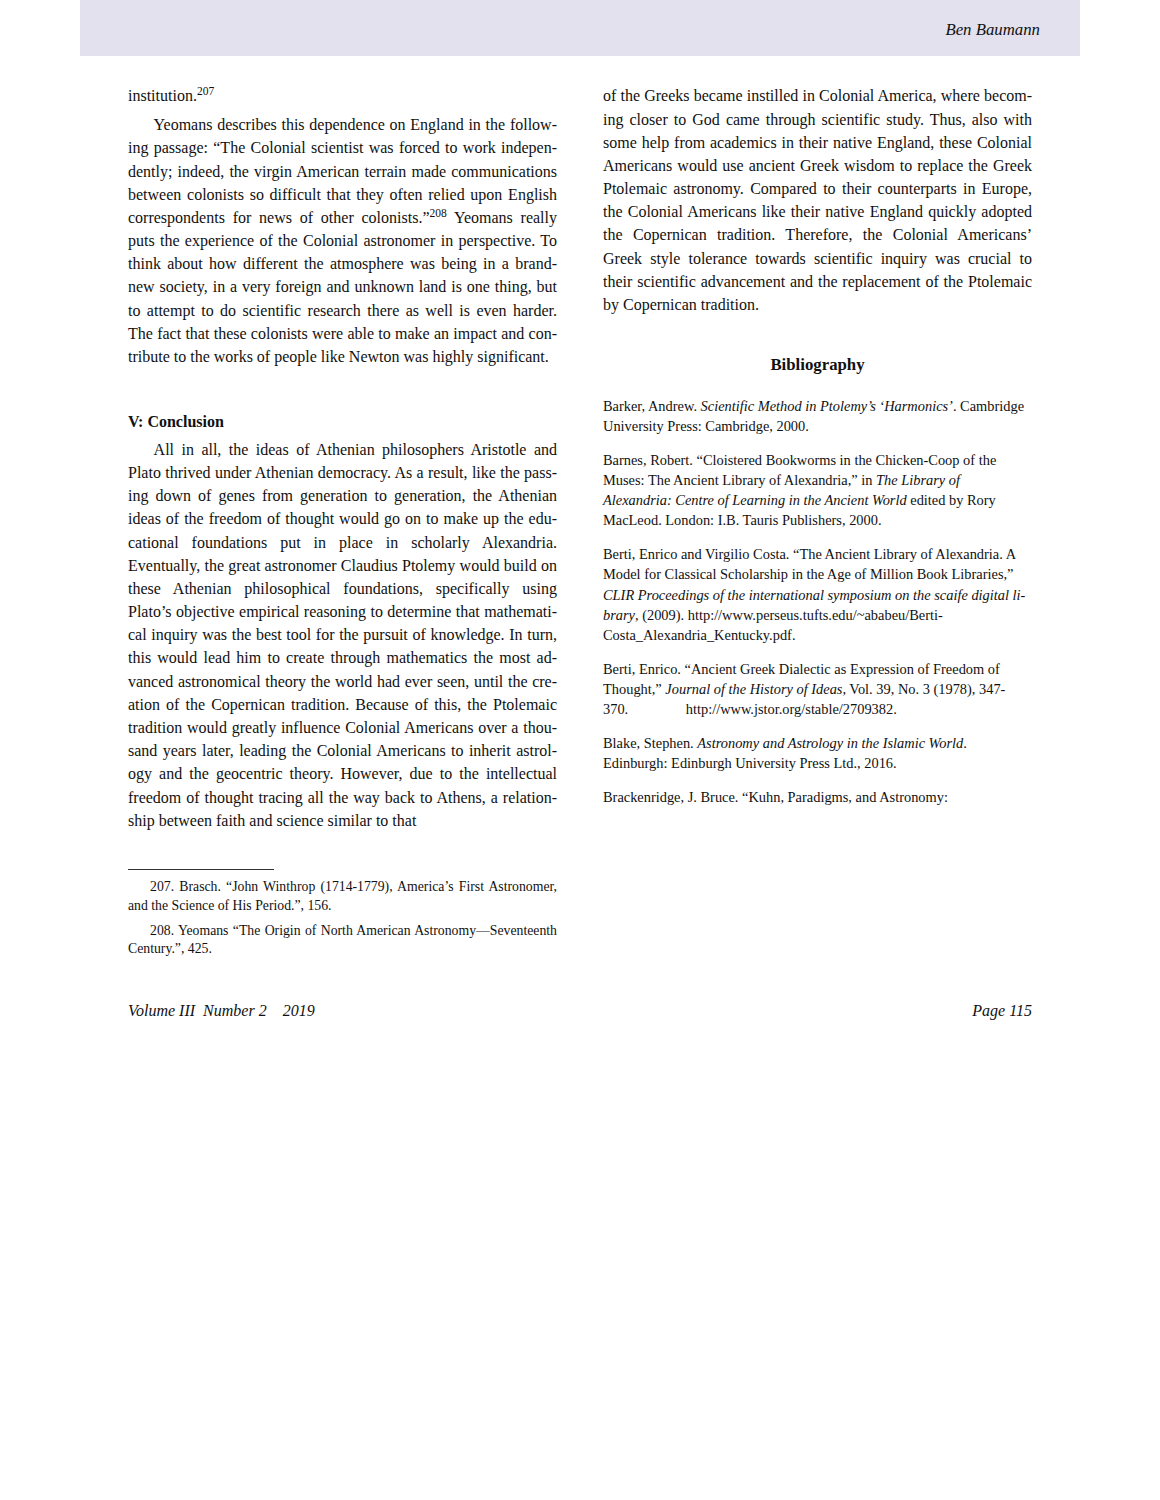Ben Baumann
institution.207
Yeomans describes this dependence on England in the following passage: “The Colonial scientist was forced to work independently; indeed, the virgin American terrain made communications between colonists so difficult that they often relied upon English correspondents for news of other colonists.”208 Yeomans really puts the experience of the Colonial astronomer in perspective. To think about how different the atmosphere was being in a brand-new society, in a very foreign and unknown land is one thing, but to attempt to do scientific research there as well is even harder. The fact that these colonists were able to make an impact and contribute to the works of people like Newton was highly significant.
V: Conclusion
All in all, the ideas of Athenian philosophers Aristotle and Plato thrived under Athenian democracy. As a result, like the passing down of genes from generation to generation, the Athenian ideas of the freedom of thought would go on to make up the educational foundations put in place in scholarly Alexandria. Eventually, the great astronomer Claudius Ptolemy would build on these Athenian philosophical foundations, specifically using Plato’s objective empirical reasoning to determine that mathematical inquiry was the best tool for the pursuit of knowledge. In turn, this would lead him to create through mathematics the most advanced astronomical theory the world had ever seen, until the creation of the Copernican tradition. Because of this, the Ptolemaic tradition would greatly influence Colonial Americans over a thousand years later, leading the Colonial Americans to inherit astrology and the geocentric theory. However, due to the intellectual freedom of thought tracing all the way back to Athens, a relationship between faith and science similar to that
207. Brasch. “John Winthrop (1714-1779), America’s First Astronomer, and the Science of His Period.”, 156.
208. Yeomans “The Origin of North American Astronomy—Seventeenth Century.”, 425.
of the Greeks became instilled in Colonial America, where becoming closer to God came through scientific study. Thus, also with some help from academics in their native England, these Colonial Americans would use ancient Greek wisdom to replace the Greek Ptolemaic astronomy. Compared to their counterparts in Europe, the Colonial Americans like their native England quickly adopted the Copernican tradition. Therefore, the Colonial Americans’ Greek style tolerance towards scientific inquiry was crucial to their scientific advancement and the replacement of the Ptolemaic by Copernican tradition.
Bibliography
Barker, Andrew. Scientific Method in Ptolemy’s ‘Harmonics’. Cambridge University Press: Cambridge, 2000.
Barnes, Robert. “Cloistered Bookworms in the Chicken-Coop of the Muses: The Ancient Library of Alexandria,” in The Library of Alexandria: Centre of Learning in the Ancient World edited by Rory MacLeod. London: I.B. Tauris Publishers, 2000.
Berti, Enrico and Virgilio Costa. “The Ancient Library of Alexandria. A Model for Classical Scholarship in the Age of Million Book Libraries,” CLIR Proceedings of the international symposium on the scaife digital library, (2009). http://www.perseus.tufts.edu/~ababeu/Berti-Costa_Alexandria_Kentucky.pdf.
Berti, Enrico. “Ancient Greek Dialectic as Expression of Freedom of Thought,” Journal of the History of Ideas, Vol. 39, No. 3 (1978), 347-370. http://www.jstor.org/stable/2709382.
Blake, Stephen. Astronomy and Astrology in the Islamic World. Edinburgh: Edinburgh University Press Ltd., 2016.
Brackenridge, J. Bruce. “Kuhn, Paradigms, and Astronomy:
Volume III Number 2 2019
Page 115